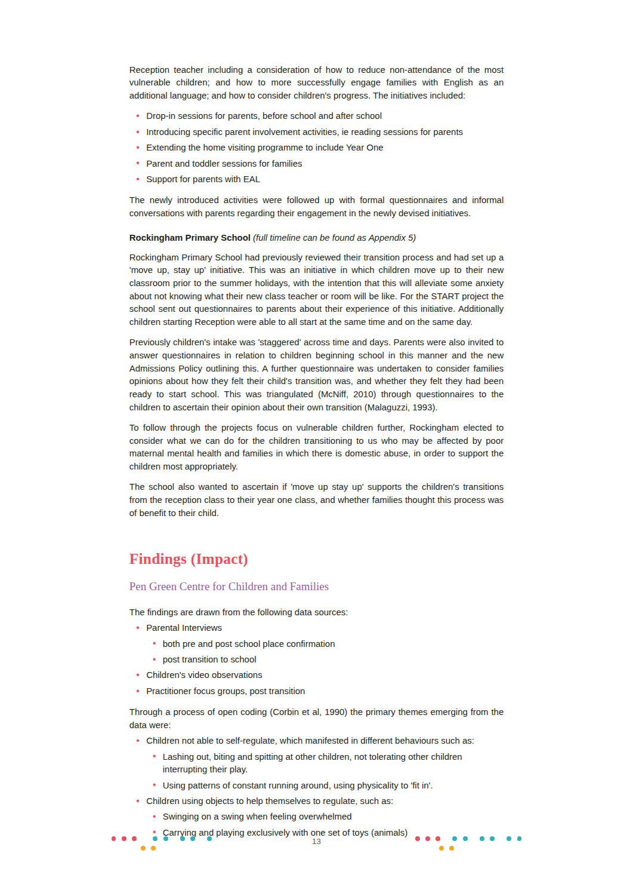Reception teacher including a consideration of how to reduce non-attendance of the most vulnerable children; and how to more successfully engage families with English as an additional language; and how to consider children's progress. The initiatives included:
Drop-in sessions for parents, before school and after school
Introducing specific parent involvement activities, ie reading sessions for parents
Extending the home visiting programme to include Year One
Parent and toddler sessions for families
Support for parents with EAL
The newly introduced activities were followed up with formal questionnaires and informal conversations with parents regarding their engagement in the newly devised initiatives.
Rockingham Primary School (full timeline can be found as Appendix 5)
Rockingham Primary School had previously reviewed their transition process and had set up a 'move up, stay up' initiative. This was an initiative in which children move up to their new classroom prior to the summer holidays, with the intention that this will alleviate some anxiety about not knowing what their new class teacher or room will be like. For the START project the school sent out questionnaires to parents about their experience of this initiative. Additionally children starting Reception were able to all start at the same time and on the same day.
Previously children's intake was 'staggered' across time and days. Parents were also invited to answer questionnaires in relation to children beginning school in this manner and the new Admissions Policy outlining this. A further questionnaire was undertaken to consider families opinions about how they felt their child's transition was, and whether they felt they had been ready to start school. This was triangulated (McNiff, 2010) through questionnaires to the children to ascertain their opinion about their own transition (Malaguzzi, 1993).
To follow through the projects focus on vulnerable children further, Rockingham elected to consider what we can do for the children transitioning to us who may be affected by poor maternal mental health and families in which there is domestic abuse, in order to support the children most appropriately.
The school also wanted to ascertain if 'move up stay up' supports the children's transitions from the reception class to their year one class, and whether families thought this process was of benefit to their child.
Findings (Impact)
Pen Green Centre for Children and Families
The findings are drawn from the following data sources:
Parental Interviews
both pre and post school place confirmation
post transition to school
Children's video observations
Practitioner focus groups, post transition
Through a process of open coding (Corbin et al, 1990) the primary themes emerging from the data were:
Children not able to self-regulate, which manifested in different behaviours such as:
Lashing out, biting and spitting at other children, not tolerating other children interrupting their play.
Using patterns of constant running around, using physicality to 'fit in'.
Children using objects to help themselves to regulate, such as:
Swinging on a swing when feeling overwhelmed
Carrying and playing exclusively with one set of toys (animals)
13